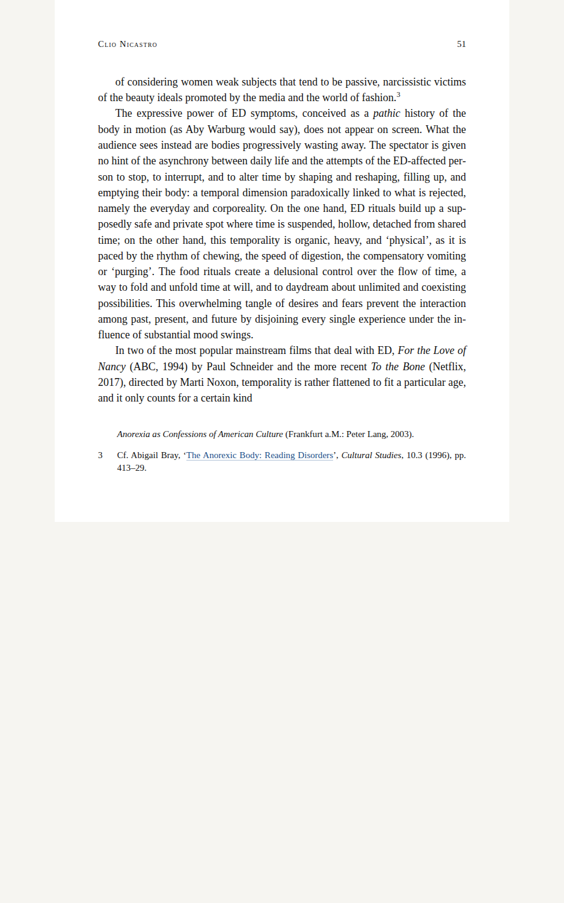Clio Nicastro 51
of considering women weak subjects that tend to be passive, narcissistic victims of the beauty ideals promoted by the media and the world of fashion.3
The expressive power of ED symptoms, conceived as a pathic history of the body in motion (as Aby Warburg would say), does not appear on screen. What the audience sees instead are bodies progressively wasting away. The spectator is given no hint of the asynchrony between daily life and the attempts of the ED-affected person to stop, to interrupt, and to alter time by shaping and reshaping, filling up, and emptying their body: a temporal dimension paradoxically linked to what is rejected, namely the everyday and corporeality. On the one hand, ED rituals build up a supposedly safe and private spot where time is suspended, hollow, detached from shared time; on the other hand, this temporality is organic, heavy, and ‘physical’, as it is paced by the rhythm of chewing, the speed of digestion, the compensatory vomiting or ‘purging’. The food rituals create a delusional control over the flow of time, a way to fold and unfold time at will, and to daydream about unlimited and coexisting possibilities. This overwhelming tangle of desires and fears prevent the interaction among past, present, and future by disjoining every single experience under the influence of substantial mood swings.
In two of the most popular mainstream films that deal with ED, For the Love of Nancy (ABC, 1994) by Paul Schneider and the more recent To the Bone (Netflix, 2017), directed by Marti Noxon, temporality is rather flattened to fit a particular age, and it only counts for a certain kind
Anorexia as Confessions of American Culture (Frankfurt a.M.: Peter Lang, 2003).
3
Cf. Abigail Bray, ‘The Anorexic Body: Reading Disorders’, Cultural Studies, 10.3 (1996), pp. 413–29.